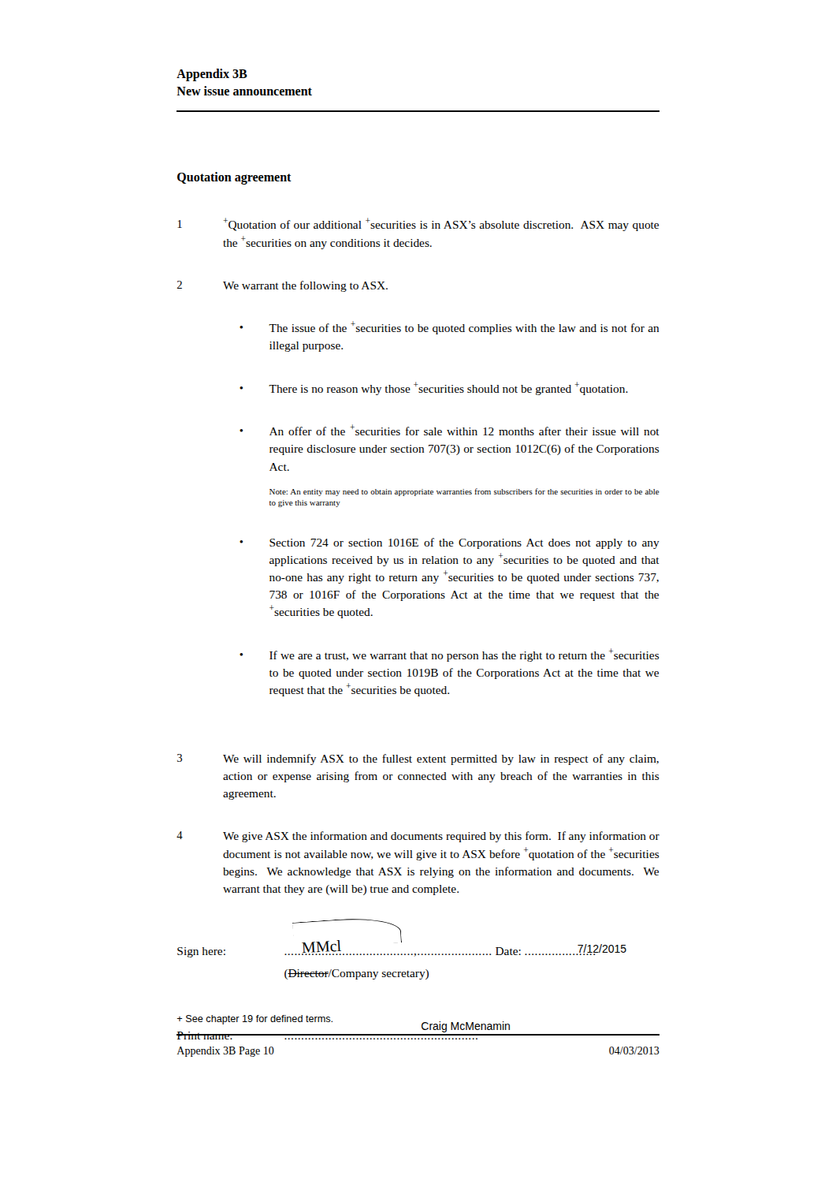Appendix 3B
New issue announcement
Quotation agreement
1
+Quotation of our additional +securities is in ASX’s absolute discretion. ASX may quote the +securities on any conditions it decides.
2
We warrant the following to ASX.
The issue of the +securities to be quoted complies with the law and is not for an illegal purpose.
There is no reason why those +securities should not be granted +quotation.
An offer of the +securities for sale within 12 months after their issue will not require disclosure under section 707(3) or section 1012C(6) of the Corporations Act.
Note: An entity may need to obtain appropriate warranties from subscribers for the securities in order to be able to give this warranty
Section 724 or section 1016E of the Corporations Act does not apply to any applications received by us in relation to any +securities to be quoted and that no-one has any right to return any +securities to be quoted under sections 737, 738 or 1016F of the Corporations Act at the time that we request that the +securities be quoted.
If we are a trust, we warrant that no person has the right to return the +securities to be quoted under section 1019B of the Corporations Act at the time that we request that the +securities be quoted.
3
We will indemnify ASX to the fullest extent permitted by law in respect of any claim, action or expense arising from or connected with any breach of the warranties in this agreement.
4
We give ASX the information and documents required by this form. If any information or document is not available now, we will give it to ASX before +quotation of the +securities begins. We acknowledge that ASX is relying on the information and documents. We warrant that they are (will be) true and complete.
Sign here:
......................................,...................... Date: ..................... MMcl 7/12/2015
(Director/Company secretary)
Print name:
......................................................... Craig McMenamin
+ See chapter 19 for defined terms.
Appendix 3B Page 10 04/03/2013